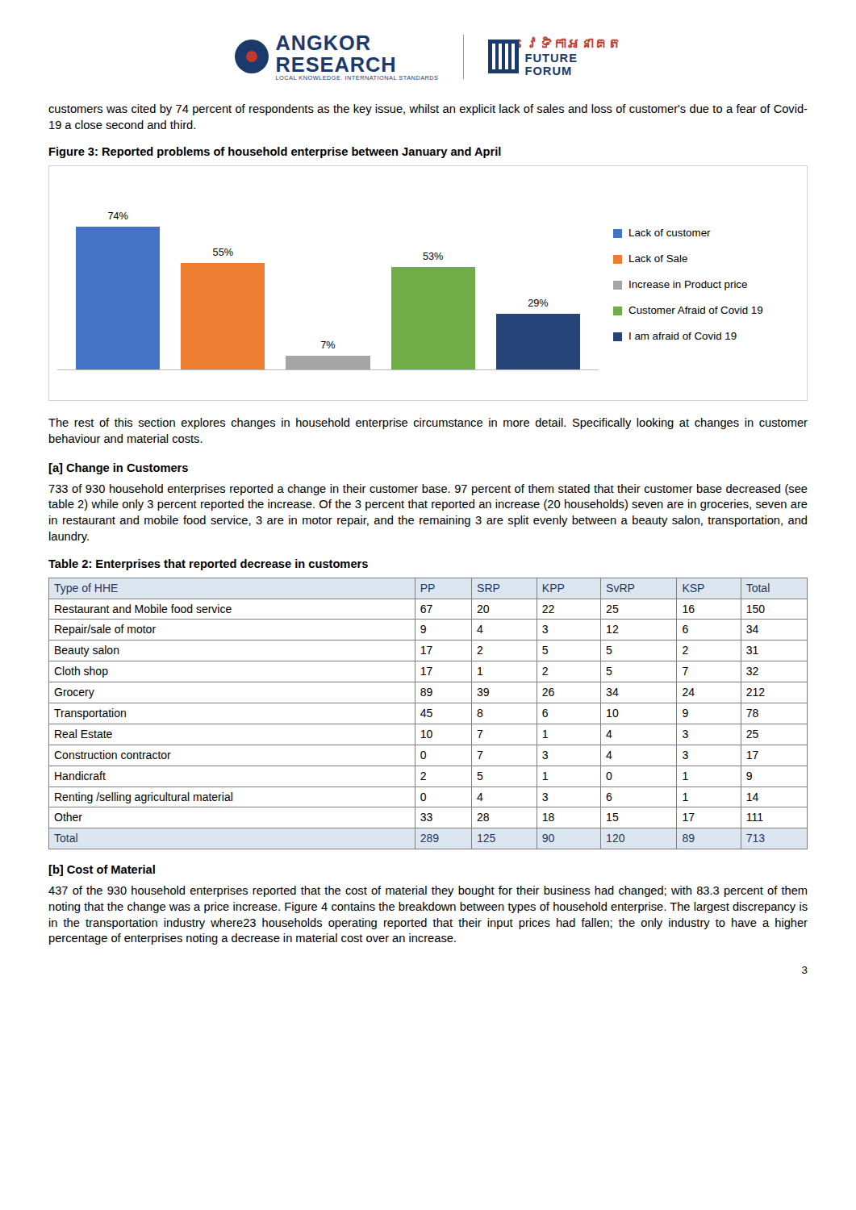ANGKOR
RESEARCH
LOCAL KNOWLEDGE. INTERNATIONAL STANDARDS
វេទិកា​អនាគត
FUTURE
FORUM
customers was cited by 74 percent of respondents as the key issue, whilst an explicit lack of sales and loss of customer's due to a fear of Covid-19 a close second and third.
Figure 3: Reported problems of household enterprise between January and April
74%
55%
7%
53%
29%
Lack of customer
Lack of Sale
Increase in Product price
Customer Afraid of Covid 19
I am afraid of Covid 19
The rest of this section explores changes in household enterprise circumstance in more detail. Specifically looking at changes in customer behaviour and material costs.
[a] Change in Customers
733 of 930 household enterprises reported a change in their customer base. 97 percent of them stated that their customer base decreased (see table 2) while only 3 percent reported the increase. Of the 3 percent that reported an increase (20 households) seven are in groceries, seven are in restaurant and mobile food service, 3 are in motor repair, and the remaining 3 are split evenly between a beauty salon, transportation, and laundry.
Table 2: Enterprises that reported decrease in customers
| Type of HHE | PP | SRP | KPP | SvRP | KSP | Total |
| --- | --- | --- | --- | --- | --- | --- |
| Restaurant and Mobile food service | 67 | 20 | 22 | 25 | 16 | 150 |
| Repair/sale of motor | 9 | 4 | 3 | 12 | 6 | 34 |
| Beauty salon | 17 | 2 | 5 | 5 | 2 | 31 |
| Cloth shop | 17 | 1 | 2 | 5 | 7 | 32 |
| Grocery | 89 | 39 | 26 | 34 | 24 | 212 |
| Transportation | 45 | 8 | 6 | 10 | 9 | 78 |
| Real Estate | 10 | 7 | 1 | 4 | 3 | 25 |
| Construction contractor | 0 | 7 | 3 | 4 | 3 | 17 |
| Handicraft | 2 | 5 | 1 | 0 | 1 | 9 |
| Renting /selling agricultural material | 0 | 4 | 3 | 6 | 1 | 14 |
| Other | 33 | 28 | 18 | 15 | 17 | 111 |
| Total | 289 | 125 | 90 | 120 | 89 | 713 |
[b] Cost of Material
437 of the 930 household enterprises reported that the cost of material they bought for their business had changed; with 83.3 percent of them noting that the change was a price increase. Figure 4 contains the breakdown between types of household enterprise. The largest discrepancy is in the transportation industry where23 households operating reported that their input prices had fallen; the only industry to have a higher percentage of enterprises noting a decrease in material cost over an increase.
3